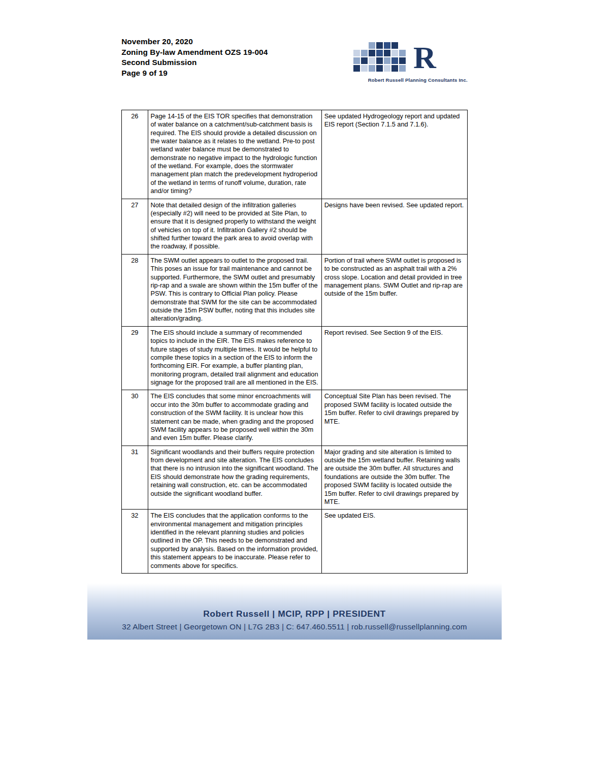November 20, 2020
Zoning By-law Amendment OZS 19-004
Second Submission
Page 9 of 19
R
Robert Russell Planning Consultants Inc.
| 26 | Page 14-15 of the EIS TOR specifies that demonstration of water balance on a catchment/sub-catchment basis is required. The EIS should provide a detailed discussion on the water balance as it relates to the wetland. Pre-to post wetland water balance must be demonstrated to demonstrate no negative impact to the hydrologic function of the wetland. For example, does the stormwater management plan match the predevelopment hydroperiod of the wetland in terms of runoff volume, duration, rate and/or timing? | See updated Hydrogeology report and updated EIS report (Section 7.1.5 and 7.1.6). |
| 27 | Note that detailed design of the infiltration galleries (especially #2) will need to be provided at Site Plan, to ensure that it is designed properly to withstand the weight of vehicles on top of it. Infiltration Gallery #2 should be shifted further toward the park area to avoid overlap with the roadway, if possible. | Designs have been revised. See updated report. |
| 28 | The SWM outlet appears to outlet to the proposed trail. This poses an issue for trail maintenance and cannot be supported. Furthermore, the SWM outlet and presumably rip-rap and a swale are shown within the 15m buffer of the PSW. This is contrary to Official Plan policy. Please demonstrate that SWM for the site can be accommodated outside the 15m PSW buffer, noting that this includes site alteration/grading. | Portion of trail where SWM outlet is proposed is to be constructed as an asphalt trail with a 2% cross slope. Location and detail provided in tree management plans. SWM Outlet and rip-rap are outside of the 15m buffer. |
| 29 | The EIS should include a summary of recommended topics to include in the EIR. The EIS makes reference to future stages of study multiple times. It would be helpful to compile these topics in a section of the EIS to inform the forthcoming EIR. For example, a buffer planting plan, monitoring program, detailed trail alignment and education signage for the proposed trail are all mentioned in the EIS. | Report revised. See Section 9 of the EIS. |
| 30 | The EIS concludes that some minor encroachments will occur into the 30m buffer to accommodate grading and construction of the SWM facility. It is unclear how this statement can be made, when grading and the proposed SWM facility appears to be proposed well within the 30m and even 15m buffer. Please clarify. | Conceptual Site Plan has been revised. The proposed SWM facility is located outside the 15m buffer. Refer to civil drawings prepared by MTE. |
| 31 | Significant woodlands and their buffers require protection from development and site alteration. The EIS concludes that there is no intrusion into the significant woodland. The EIS should demonstrate how the grading requirements, retaining wall construction, etc. can be accommodated outside the significant woodland buffer. | Major grading and site alteration is limited to outside the 15m wetland buffer. Retaining walls are outside the 30m buffer. All structures and foundations are outside the 30m buffer. The proposed SWM facility is located outside the 15m buffer. Refer to civil drawings prepared by MTE. |
| 32 | The EIS concludes that the application conforms to the environmental management and mitigation principles identified in the relevant planning studies and policies outlined in the OP. This needs to be demonstrated and supported by analysis. Based on the information provided, this statement appears to be inaccurate. Please refer to comments above for specifics. | See updated EIS. |
Robert Russell | MCIP, RPP | PRESIDENT
32 Albert Street | Georgetown ON | L7G 2B3 | C: 647.460.5511 | rob.russell@russellplanning.com